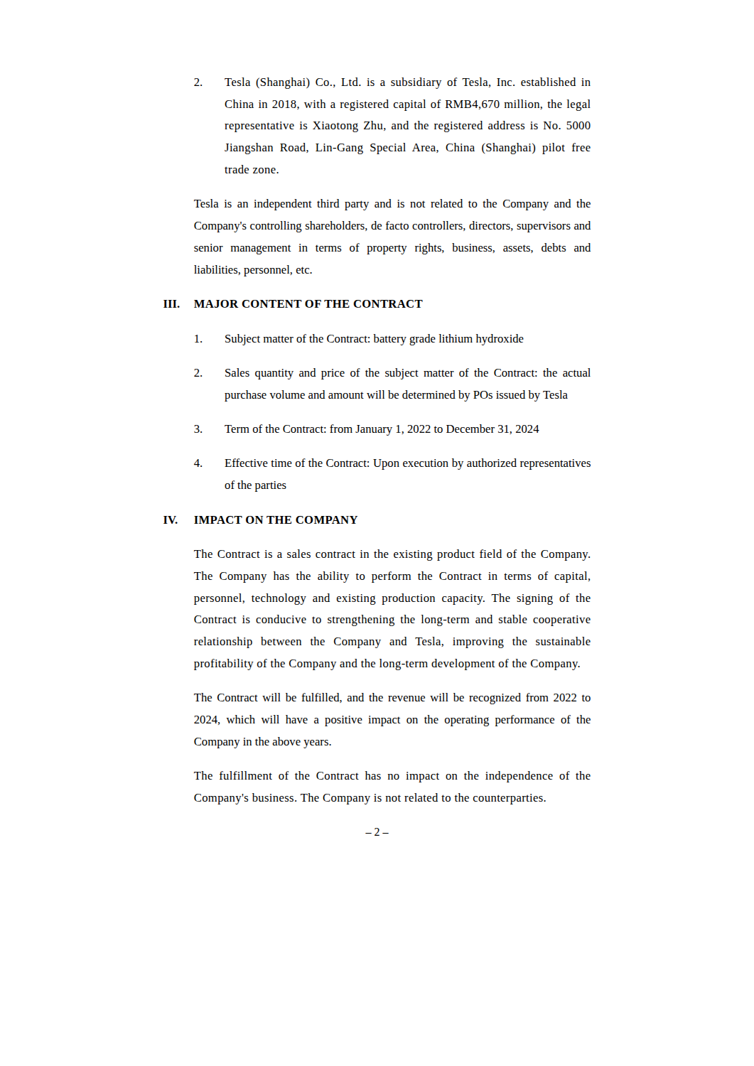2.
Tesla (Shanghai) Co., Ltd. is a subsidiary of Tesla, Inc. established in China in 2018, with a registered capital of RMB4,670 million, the legal representative is Xiaotong Zhu, and the registered address is No. 5000 Jiangshan Road, Lin-Gang Special Area, China (Shanghai) pilot free trade zone.
Tesla is an independent third party and is not related to the Company and the Company's controlling shareholders, de facto controllers, directors, supervisors and senior management in terms of property rights, business, assets, debts and liabilities, personnel, etc.
III.
MAJOR CONTENT OF THE CONTRACT
1.
Subject matter of the Contract: battery grade lithium hydroxide
2.
Sales quantity and price of the subject matter of the Contract: the actual purchase volume and amount will be determined by POs issued by Tesla
3.
Term of the Contract: from January 1, 2022 to December 31, 2024
4.
Effective time of the Contract: Upon execution by authorized representatives of the parties
IV.
IMPACT ON THE COMPANY
The Contract is a sales contract in the existing product field of the Company. The Company has the ability to perform the Contract in terms of capital, personnel, technology and existing production capacity. The signing of the Contract is conducive to strengthening the long-term and stable cooperative relationship between the Company and Tesla, improving the sustainable profitability of the Company and the long-term development of the Company.
The Contract will be fulfilled, and the revenue will be recognized from 2022 to 2024, which will have a positive impact on the operating performance of the Company in the above years.
The fulfillment of the Contract has no impact on the independence of the Company's business. The Company is not related to the counterparties.
– 2 –